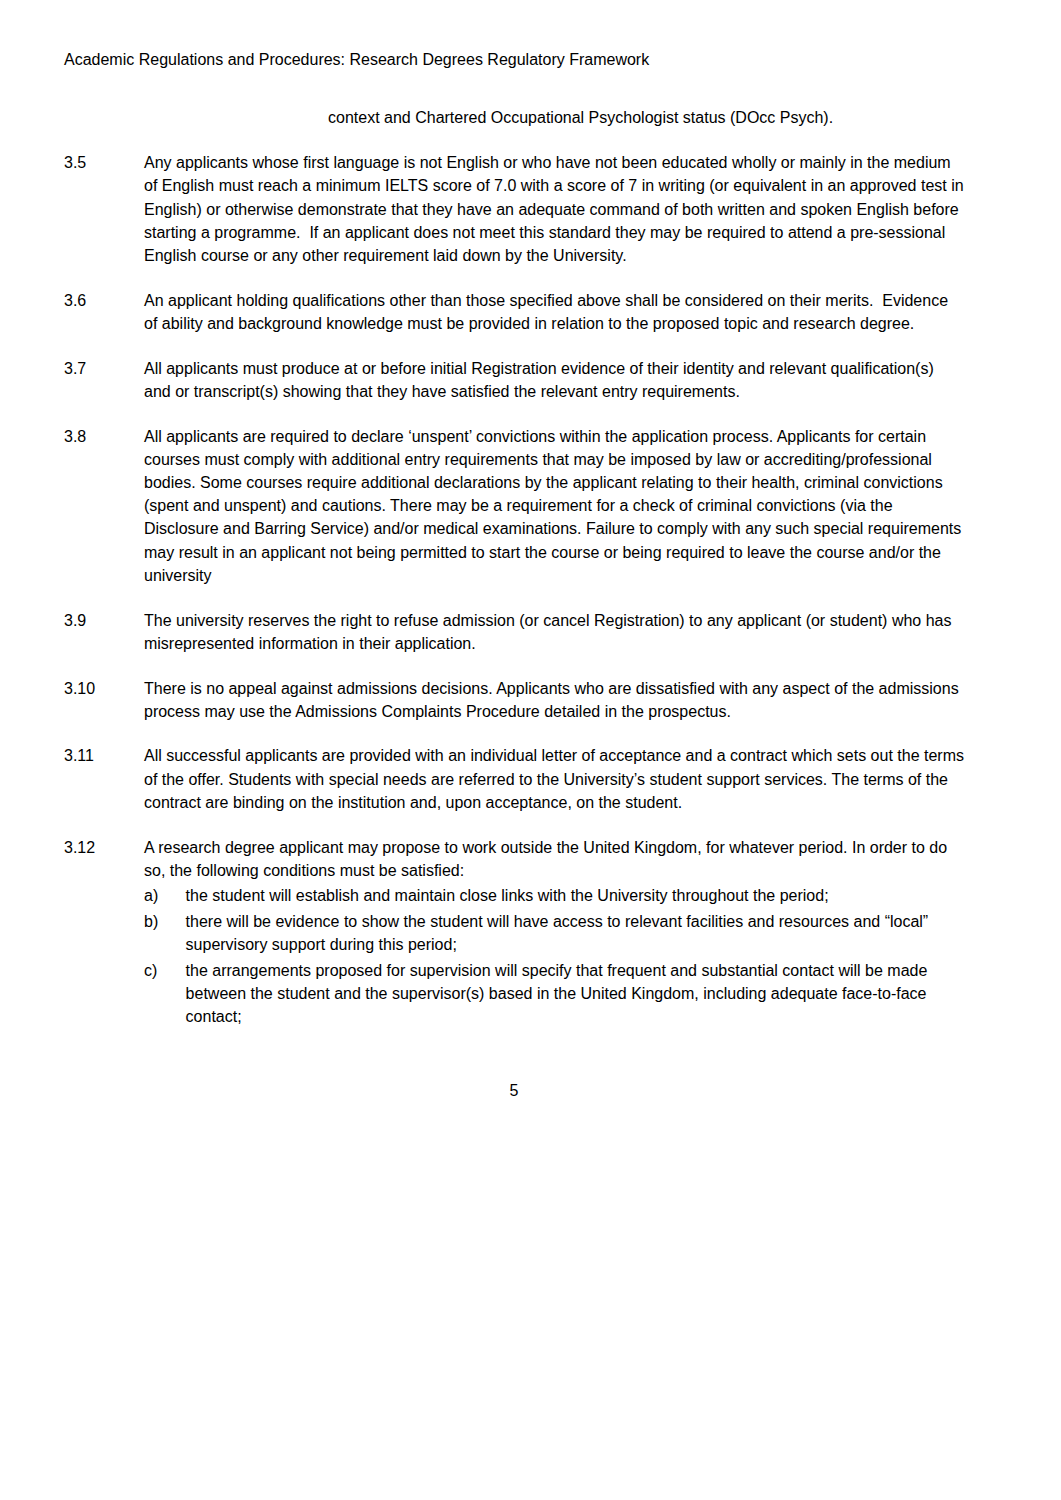Academic Regulations and Procedures: Research Degrees Regulatory Framework
context and Chartered Occupational Psychologist status (DOcc Psych).
3.5
Any applicants whose first language is not English or who have not been educated wholly or mainly in the medium of English must reach a minimum IELTS score of 7.0 with a score of 7 in writing (or equivalent in an approved test in English) or otherwise demonstrate that they have an adequate command of both written and spoken English before starting a programme. If an applicant does not meet this standard they may be required to attend a pre-sessional English course or any other requirement laid down by the University.
3.6
An applicant holding qualifications other than those specified above shall be considered on their merits. Evidence of ability and background knowledge must be provided in relation to the proposed topic and research degree.
3.7
All applicants must produce at or before initial Registration evidence of their identity and relevant qualification(s) and or transcript(s) showing that they have satisfied the relevant entry requirements.
3.8
All applicants are required to declare ‘unspent’ convictions within the application process. Applicants for certain courses must comply with additional entry requirements that may be imposed by law or accrediting/professional bodies. Some courses require additional declarations by the applicant relating to their health, criminal convictions (spent and unspent) and cautions. There may be a requirement for a check of criminal convictions (via the Disclosure and Barring Service) and/or medical examinations. Failure to comply with any such special requirements may result in an applicant not being permitted to start the course or being required to leave the course and/or the university
3.9
The university reserves the right to refuse admission (or cancel Registration) to any applicant (or student) who has misrepresented information in their application.
3.10
There is no appeal against admissions decisions. Applicants who are dissatisfied with any aspect of the admissions process may use the Admissions Complaints Procedure detailed in the prospectus.
3.11
All successful applicants are provided with an individual letter of acceptance and a contract which sets out the terms of the offer. Students with special needs are referred to the University’s student support services. The terms of the contract are binding on the institution and, upon acceptance, on the student.
3.12
A research degree applicant may propose to work outside the United Kingdom, for whatever period. In order to do so, the following conditions must be satisfied:
a) the student will establish and maintain close links with the University throughout the period;
b) there will be evidence to show the student will have access to relevant facilities and resources and “local” supervisory support during this period;
c) the arrangements proposed for supervision will specify that frequent and substantial contact will be made between the student and the supervisor(s) based in the United Kingdom, including adequate face-to-face contact;
5